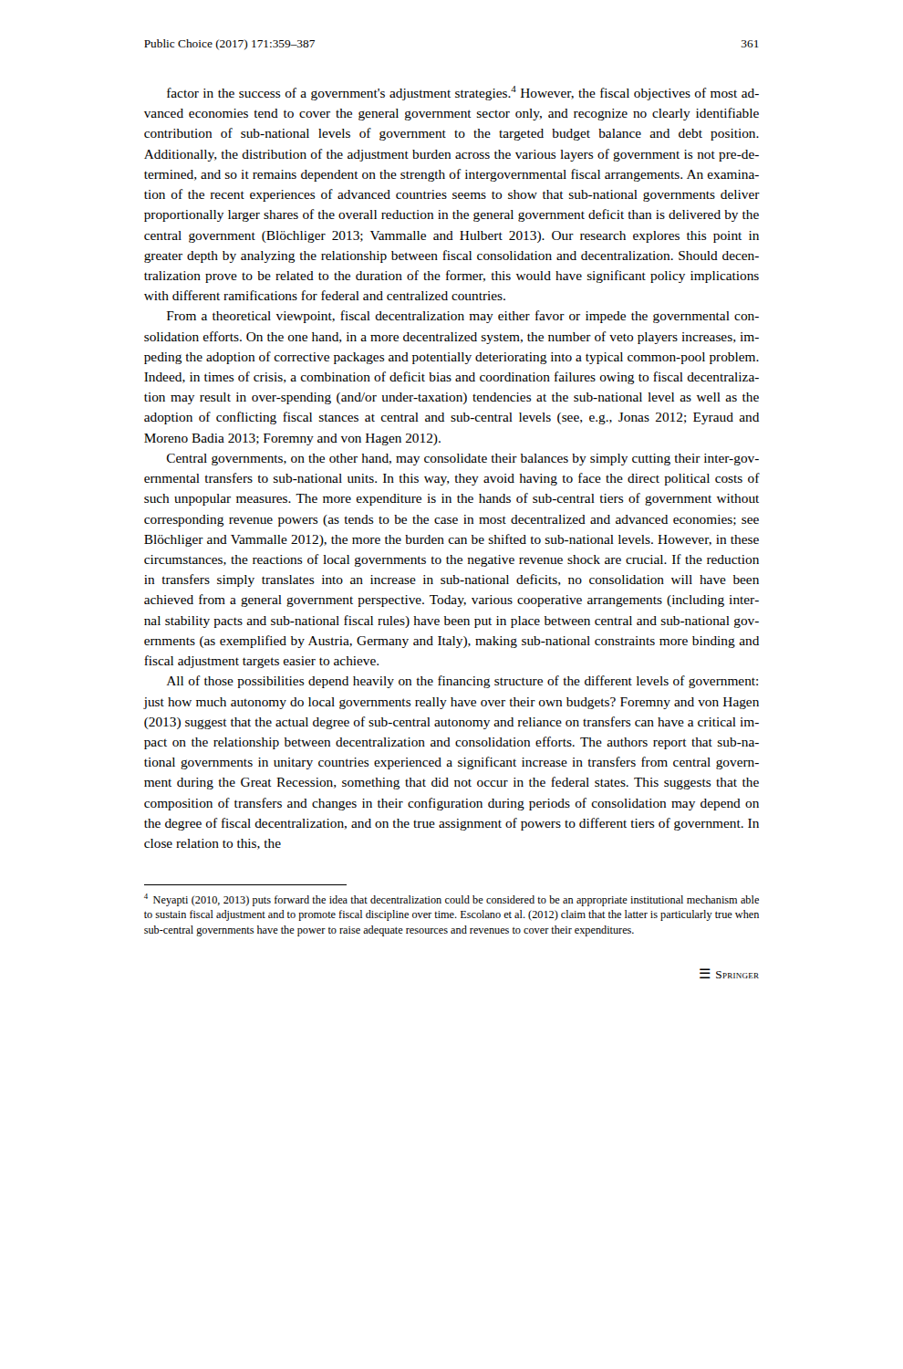Public Choice (2017) 171:359–387 361
factor in the success of a government's adjustment strategies.4 However, the fiscal objectives of most advanced economies tend to cover the general government sector only, and recognize no clearly identifiable contribution of sub-national levels of government to the targeted budget balance and debt position. Additionally, the distribution of the adjustment burden across the various layers of government is not pre-determined, and so it remains dependent on the strength of intergovernmental fiscal arrangements. An examination of the recent experiences of advanced countries seems to show that sub-national governments deliver proportionally larger shares of the overall reduction in the general government deficit than is delivered by the central government (Blöchliger 2013; Vammalle and Hulbert 2013). Our research explores this point in greater depth by analyzing the relationship between fiscal consolidation and decentralization. Should decentralization prove to be related to the duration of the former, this would have significant policy implications with different ramifications for federal and centralized countries.
From a theoretical viewpoint, fiscal decentralization may either favor or impede the governmental consolidation efforts. On the one hand, in a more decentralized system, the number of veto players increases, impeding the adoption of corrective packages and potentially deteriorating into a typical common-pool problem. Indeed, in times of crisis, a combination of deficit bias and coordination failures owing to fiscal decentralization may result in over-spending (and/or under-taxation) tendencies at the sub-national level as well as the adoption of conflicting fiscal stances at central and sub-central levels (see, e.g., Jonas 2012; Eyraud and Moreno Badia 2013; Foremny and von Hagen 2012).
Central governments, on the other hand, may consolidate their balances by simply cutting their inter-governmental transfers to sub-national units. In this way, they avoid having to face the direct political costs of such unpopular measures. The more expenditure is in the hands of sub-central tiers of government without corresponding revenue powers (as tends to be the case in most decentralized and advanced economies; see Blöchliger and Vammalle 2012), the more the burden can be shifted to sub-national levels. However, in these circumstances, the reactions of local governments to the negative revenue shock are crucial. If the reduction in transfers simply translates into an increase in sub-national deficits, no consolidation will have been achieved from a general government perspective. Today, various cooperative arrangements (including internal stability pacts and sub-national fiscal rules) have been put in place between central and sub-national governments (as exemplified by Austria, Germany and Italy), making sub-national constraints more binding and fiscal adjustment targets easier to achieve.
All of those possibilities depend heavily on the financing structure of the different levels of government: just how much autonomy do local governments really have over their own budgets? Foremny and von Hagen (2013) suggest that the actual degree of sub-central autonomy and reliance on transfers can have a critical impact on the relationship between decentralization and consolidation efforts. The authors report that sub-national governments in unitary countries experienced a significant increase in transfers from central government during the Great Recession, something that did not occur in the federal states. This suggests that the composition of transfers and changes in their configuration during periods of consolidation may depend on the degree of fiscal decentralization, and on the true assignment of powers to different tiers of government. In close relation to this, the
4 Neyapti (2010, 2013) puts forward the idea that decentralization could be considered to be an appropriate institutional mechanism able to sustain fiscal adjustment and to promote fiscal discipline over time. Escolano et al. (2012) claim that the latter is particularly true when sub-central governments have the power to raise adequate resources and revenues to cover their expenditures.
☰Springer